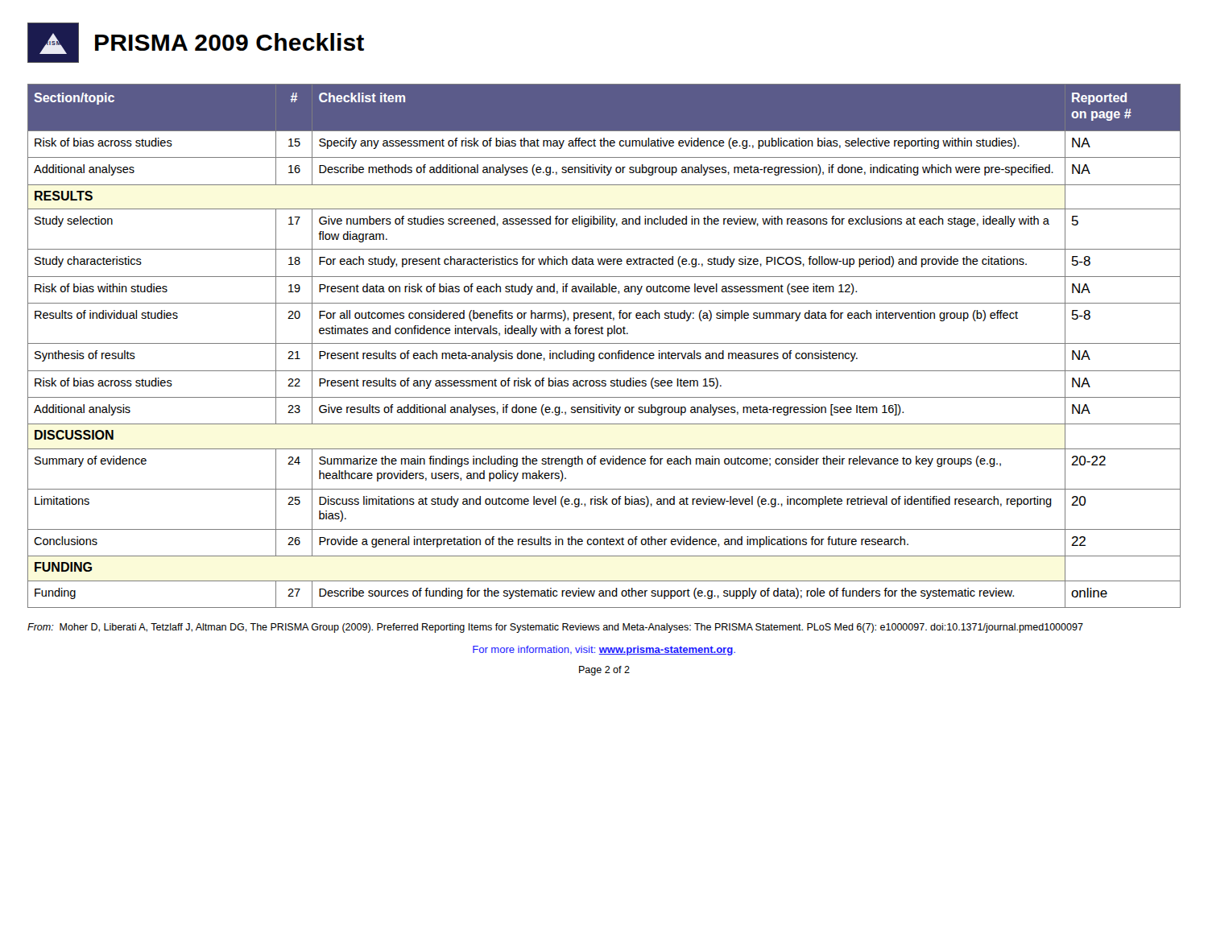PRISMA
PRISMA 2009 Checklist
| Section/topic | # | Checklist item | Reported on page # |
| --- | --- | --- | --- |
| Risk of bias across studies | 15 | Specify any assessment of risk of bias that may affect the cumulative evidence (e.g., publication bias, selective reporting within studies). | NA |
| Additional analyses | 16 | Describe methods of additional analyses (e.g., sensitivity or subgroup analyses, meta-regression), if done, indicating which were pre-specified. | NA |
| RESULTS | |
| Study selection | 17 | Give numbers of studies screened, assessed for eligibility, and included in the review, with reasons for exclusions at each stage, ideally with a flow diagram. | 5 |
| Study characteristics | 18 | For each study, present characteristics for which data were extracted (e.g., study size, PICOS, follow-up period) and provide the citations. | 5-8 |
| Risk of bias within studies | 19 | Present data on risk of bias of each study and, if available, any outcome level assessment (see item 12). | NA |
| Results of individual studies | 20 | For all outcomes considered (benefits or harms), present, for each study: (a) simple summary data for each intervention group (b) effect estimates and confidence intervals, ideally with a forest plot. | 5-8 |
| Synthesis of results | 21 | Present results of each meta-analysis done, including confidence intervals and measures of consistency. | NA |
| Risk of bias across studies | 22 | Present results of any assessment of risk of bias across studies (see Item 15). | NA |
| Additional analysis | 23 | Give results of additional analyses, if done (e.g., sensitivity or subgroup analyses, meta-regression [see Item 16]). | NA |
| DISCUSSION | |
| Summary of evidence | 24 | Summarize the main findings including the strength of evidence for each main outcome; consider their relevance to key groups (e.g., healthcare providers, users, and policy makers). | 20-22 |
| Limitations | 25 | Discuss limitations at study and outcome level (e.g., risk of bias), and at review-level (e.g., incomplete retrieval of identified research, reporting bias). | 20 |
| Conclusions | 26 | Provide a general interpretation of the results in the context of other evidence, and implications for future research. | 22 |
| FUNDING | |
| Funding | 27 | Describe sources of funding for the systematic review and other support (e.g., supply of data); role of funders for the systematic review. | online |
From: Moher D, Liberati A, Tetzlaff J, Altman DG, The PRISMA Group (2009). Preferred Reporting Items for Systematic Reviews and Meta-Analyses: The PRISMA Statement. PLoS Med 6(7): e1000097. doi:10.1371/journal.pmed1000097
For more information, visit: www.prisma-statement.org.
Page 2 of 2